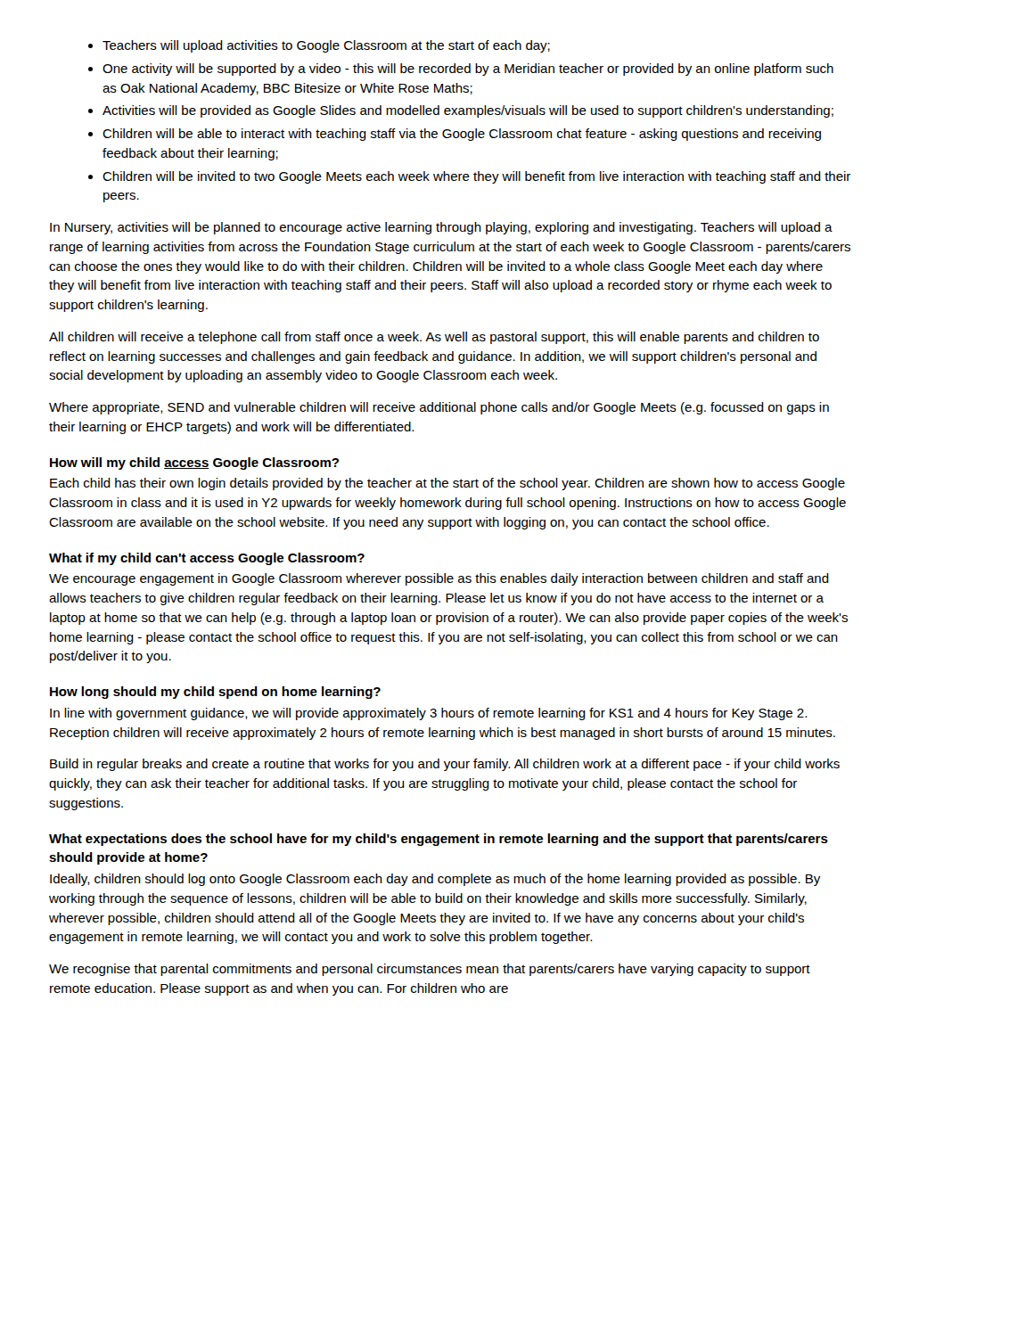Teachers will upload activities to Google Classroom at the start of each day;
One activity will be supported by a video - this will be recorded by a Meridian teacher or provided by an online platform such as Oak National Academy, BBC Bitesize or White Rose Maths;
Activities will be provided as Google Slides and modelled examples/visuals will be used to support children's understanding;
Children will be able to interact with teaching staff via the Google Classroom chat feature - asking questions and receiving feedback about their learning;
Children will be invited to two Google Meets each week where they will benefit from live interaction with teaching staff and their peers.
In Nursery, activities will be planned to encourage active learning through playing, exploring and investigating. Teachers will upload a range of learning activities from across the Foundation Stage curriculum at the start of each week to Google Classroom - parents/carers can choose the ones they would like to do with their children. Children will be invited to a whole class Google Meet each day where they will benefit from live interaction with teaching staff and their peers. Staff will also upload a recorded story or rhyme each week to support children's learning.
All children will receive a telephone call from staff once a week. As well as pastoral support, this will enable parents and children to reflect on learning successes and challenges and gain feedback and guidance. In addition, we will support children's personal and social development by uploading an assembly video to Google Classroom each week.
Where appropriate, SEND and vulnerable children will receive additional phone calls and/or Google Meets (e.g. focussed on gaps in their learning or EHCP targets) and work will be differentiated.
How will my child access Google Classroom?
Each child has their own login details provided by the teacher at the start of the school year. Children are shown how to access Google Classroom in class and it is used in Y2 upwards for weekly homework during full school opening. Instructions on how to access Google Classroom are available on the school website. If you need any support with logging on, you can contact the school office.
What if my child can't access Google Classroom?
We encourage engagement in Google Classroom wherever possible as this enables daily interaction between children and staff and allows teachers to give children regular feedback on their learning. Please let us know if you do not have access to the internet or a laptop at home so that we can help (e.g. through a laptop loan or provision of a router). We can also provide paper copies of the week's home learning - please contact the school office to request this. If you are not self-isolating, you can collect this from school or we can post/deliver it to you.
How long should my child spend on home learning?
In line with government guidance, we will provide approximately 3 hours of remote learning for KS1 and 4 hours for Key Stage 2. Reception children will receive approximately 2 hours of remote learning which is best managed in short bursts of around 15 minutes.
Build in regular breaks and create a routine that works for you and your family. All children work at a different pace - if your child works quickly, they can ask their teacher for additional tasks. If you are struggling to motivate your child, please contact the school for suggestions.
What expectations does the school have for my child's engagement in remote learning and the support that parents/carers should provide at home?
Ideally, children should log onto Google Classroom each day and complete as much of the home learning provided as possible. By working through the sequence of lessons, children will be able to build on their knowledge and skills more successfully. Similarly, wherever possible, children should attend all of the Google Meets they are invited to. If we have any concerns about your child's engagement in remote learning, we will contact you and work to solve this problem together.
We recognise that parental commitments and personal circumstances mean that parents/carers have varying capacity to support remote education. Please support as and when you can. For children who are